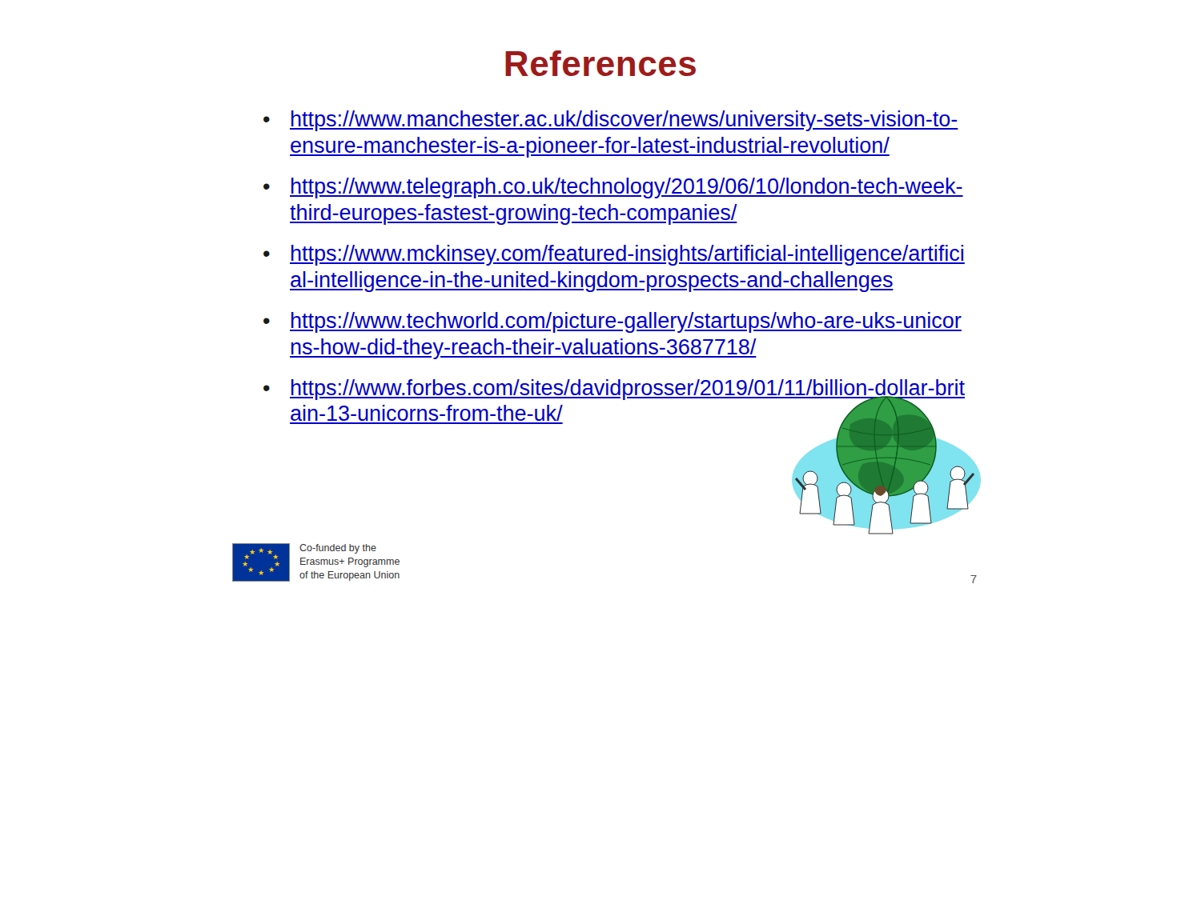References
https://www.manchester.ac.uk/discover/news/university-sets-vision-to-ensure-manchester-is-a-pioneer-for-latest-industrial-revolution/
https://www.telegraph.co.uk/technology/2019/06/10/london-tech-week-third-europes-fastest-growing-tech-companies/
https://www.mckinsey.com/featured-insights/artificial-intelligence/artificial-intelligence-in-the-united-kingdom-prospects-and-challenges
https://www.techworld.com/picture-gallery/startups/who-are-uks-unicorns-how-did-they-reach-their-valuations-3687718/
https://www.forbes.com/sites/davidprosser/2019/01/11/billion-dollar-britain-13-unicorns-from-the-uk/
★ ★ ★ ★ ★ ★ ★ ★ ★ ★
Co-funded by the
Erasmus+ Programme
of the European Union
7